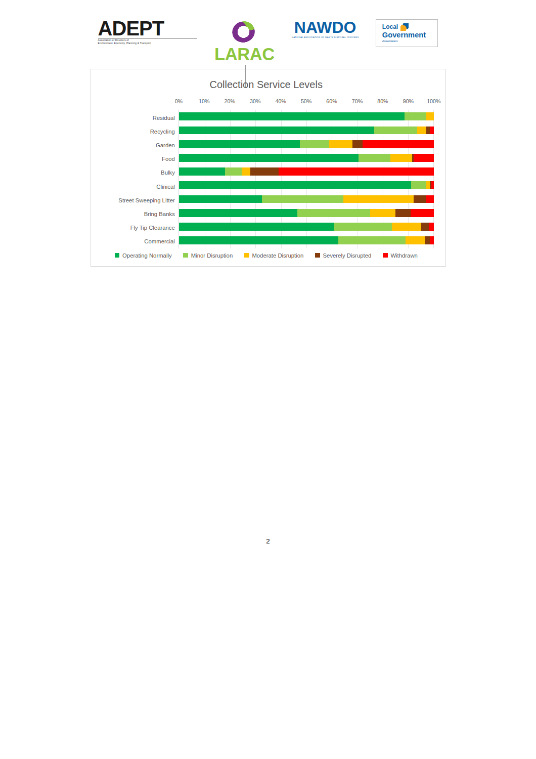ADEPT
Association of Directors of
Environment, Economy, Planning & Transport
LARAC
NAWDO
NATIONAL ASSOCIATION OF WASTE DISPOSAL OFFICERS
Local
Government
Association
Collection Service Levels
0% 10% 20% 30% 40% 50% 60% 70% 80% 90% 100%
Residual
Recycling
Garden
Food
Bulky
Clinical
Street Sweeping Litter
Bring Banks
Fly Tip Clearance
Commercial
Operating Normally
Minor Disruption
Moderate Disruption
Severely Disrupted
Withdrawn
2